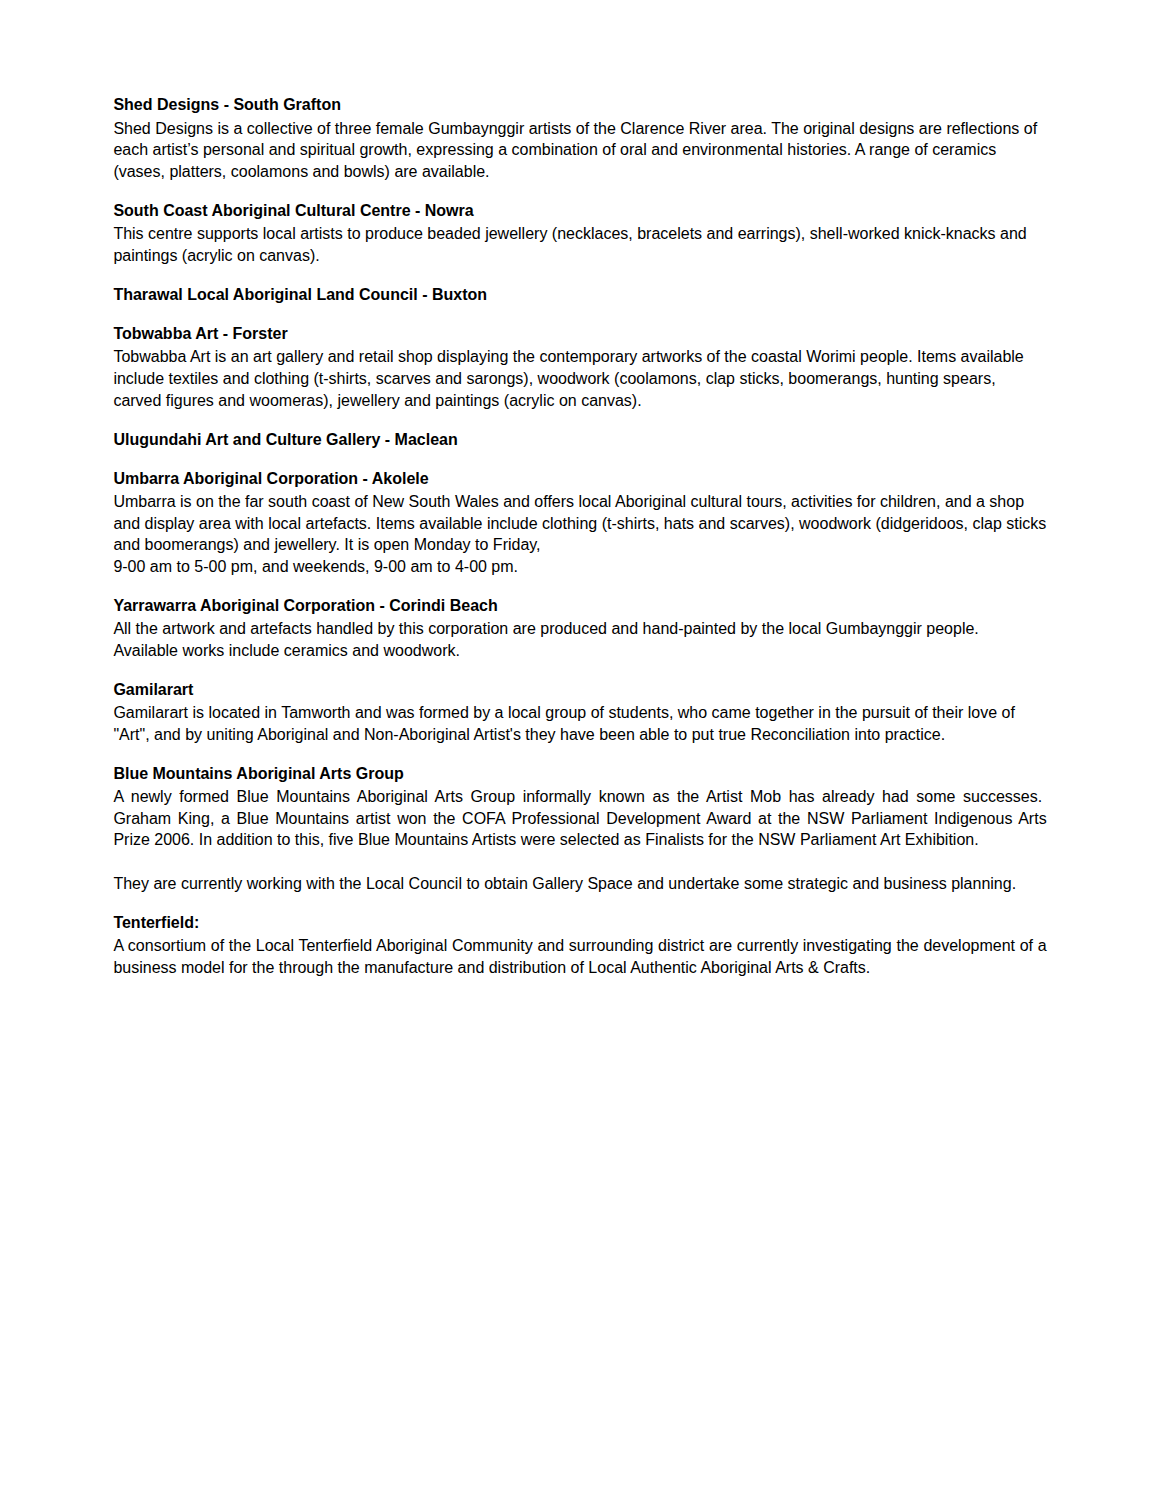Shed Designs - South Grafton
Shed Designs is a collective of three female Gumbaynggir artists of the Clarence River area. The original designs are reflections of each artist’s personal and spiritual growth, expressing a combination of oral and environmental histories. A range of ceramics (vases, platters, coolamons and bowls) are available.
South Coast Aboriginal Cultural Centre - Nowra
This centre supports local artists to produce beaded jewellery (necklaces, bracelets and earrings), shell-worked knick-knacks and paintings (acrylic on canvas).
Tharawal Local Aboriginal Land Council - Buxton
Tobwabba Art - Forster
Tobwabba Art is an art gallery and retail shop displaying the contemporary artworks of the coastal Worimi people. Items available include textiles and clothing (t-shirts, scarves and sarongs), woodwork (coolamons, clap sticks, boomerangs, hunting spears, carved figures and woomeras), jewellery and paintings (acrylic on canvas).
Ulugundahi Art and Culture Gallery - Maclean
Umbarra Aboriginal Corporation - Akolele
Umbarra is on the far south coast of New South Wales and offers local Aboriginal cultural tours, activities for children, and a shop and display area with local artefacts. Items available include clothing (t-shirts, hats and scarves), woodwork (didgeridoos, clap sticks and boomerangs) and jewellery. It is open Monday to Friday,
9-00 am to 5-00 pm, and weekends, 9-00 am to 4-00 pm.
Yarrawarra Aboriginal Corporation - Corindi Beach
All the artwork and artefacts handled by this corporation are produced and hand-painted by the local Gumbaynggir people. Available works include ceramics and woodwork.
Gamilarart
Gamilarart is located in Tamworth and was formed by a local group of students, who came together in the pursuit of their love of "Art", and by uniting Aboriginal and Non-Aboriginal Artist's they have been able to put true Reconciliation into practice.
Blue Mountains Aboriginal Arts Group
A newly formed Blue Mountains Aboriginal Arts Group informally known as the Artist Mob has already had some successes. Graham King, a Blue Mountains artist won the COFA Professional Development Award at the NSW Parliament Indigenous Arts Prize 2006. In addition to this, five Blue Mountains Artists were selected as Finalists for the NSW Parliament Art Exhibition.
They are currently working with the Local Council to obtain Gallery Space and undertake some strategic and business planning.
Tenterfield:
A consortium of the Local Tenterfield Aboriginal Community and surrounding district are currently investigating the development of a business model for the through the manufacture and distribution of Local Authentic Aboriginal Arts & Crafts.